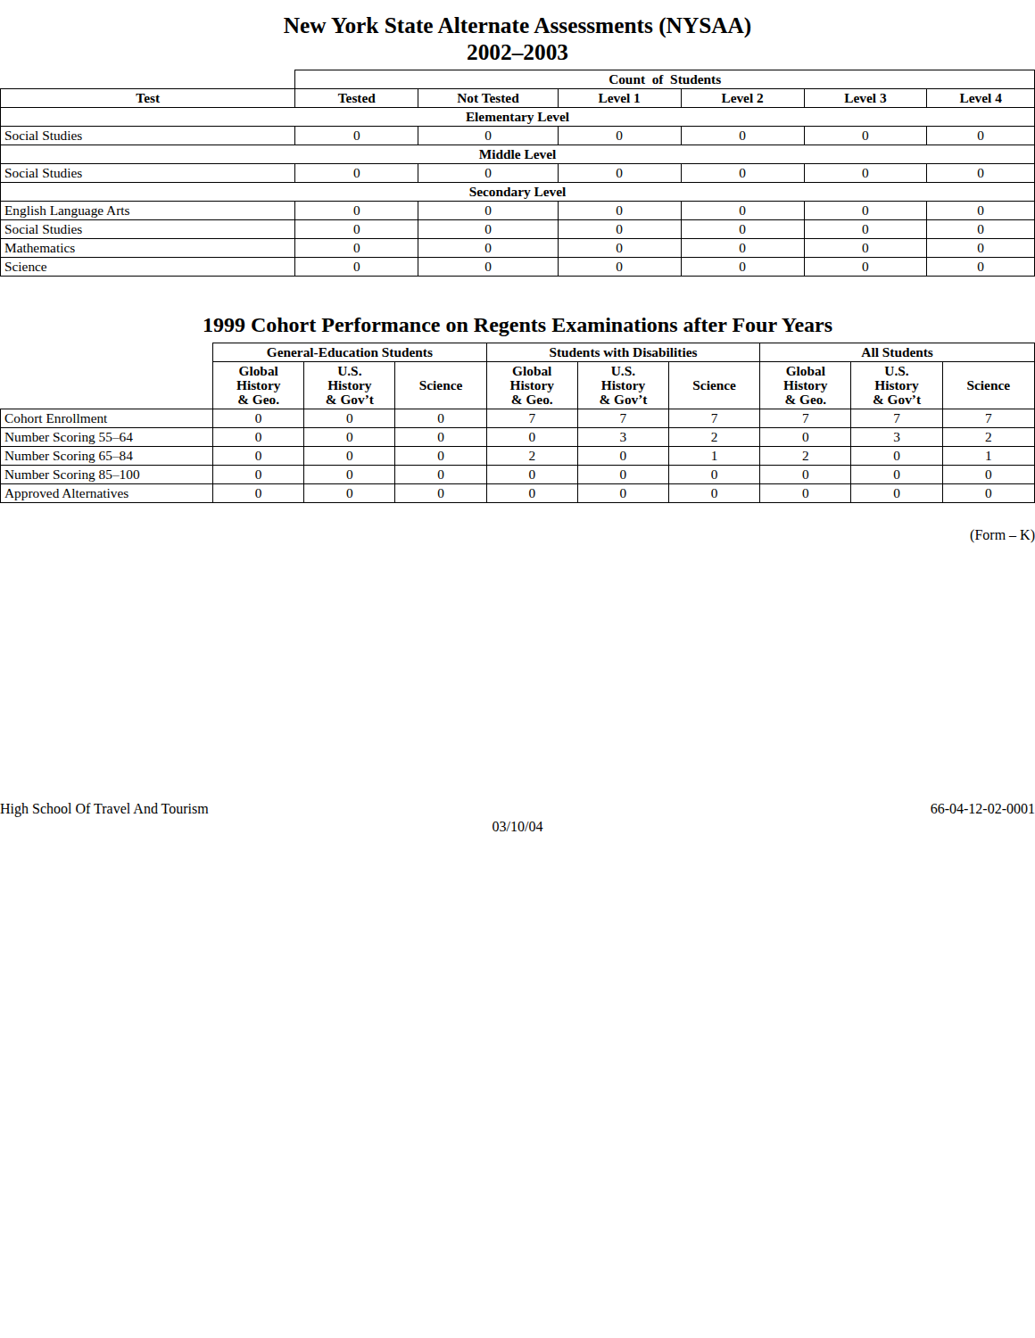New York State Alternate Assessments (NYSAA)2002–2003
| | Count of Students |
| Test | Tested | Not Tested | Level 1 | Level 2 | Level 3 | Level 4 |
| Elementary Level |
| Social Studies | 0 | 0 | 0 | 0 | 0 | 0 |
| Middle Level |
| Social Studies | 0 | 0 | 0 | 0 | 0 | 0 |
| Secondary Level |
| English Language Arts | 0 | 0 | 0 | 0 | 0 | 0 |
| Social Studies | 0 | 0 | 0 | 0 | 0 | 0 |
| Mathematics | 0 | 0 | 0 | 0 | 0 | 0 |
| Science | 0 | 0 | 0 | 0 | 0 | 0 |
1999 Cohort Performance on Regents Examinations after Four Years
| | General-Education Students | Students with Disabilities | All Students |
| | Global History & Geo. | U.S. History & Gov’t | Science | Global History & Geo. | U.S. History & Gov’t | Science | Global History & Geo. | U.S. History & Gov’t | Science |
| Cohort Enrollment | 0 | 0 | 0 | 7 | 7 | 7 | 7 | 7 | 7 |
| Number Scoring 55–64 | 0 | 0 | 0 | 0 | 3 | 2 | 0 | 3 | 2 |
| Number Scoring 65–84 | 0 | 0 | 0 | 2 | 0 | 1 | 2 | 0 | 1 |
| Number Scoring 85–100 | 0 | 0 | 0 | 0 | 0 | 0 | 0 | 0 | 0 |
| Approved Alternatives | 0 | 0 | 0 | 0 | 0 | 0 | 0 | 0 | 0 |
(Form – K)
High School Of Travel And Tourism 66-04-12-02-0001
03/10/04